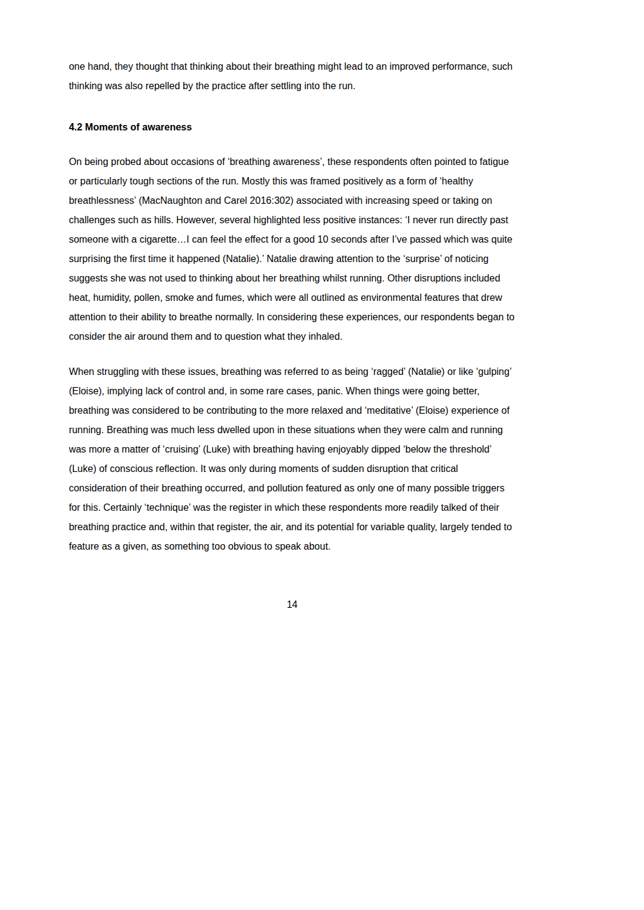one hand, they thought that thinking about their breathing might lead to an improved performance, such thinking was also repelled by the practice after settling into the run.
4.2 Moments of awareness
On being probed about occasions of ‘breathing awareness’, these respondents often pointed to fatigue or particularly tough sections of the run. Mostly this was framed positively as a form of ‘healthy breathlessness’ (MacNaughton and Carel 2016:302) associated with increasing speed or taking on challenges such as hills. However, several highlighted less positive instances: ‘I never run directly past someone with a cigarette…I can feel the effect for a good 10 seconds after I’ve passed which was quite surprising the first time it happened (Natalie).’ Natalie drawing attention to the ‘surprise’ of noticing suggests she was not used to thinking about her breathing whilst running. Other disruptions included heat, humidity, pollen, smoke and fumes, which were all outlined as environmental features that drew attention to their ability to breathe normally. In considering these experiences, our respondents began to consider the air around them and to question what they inhaled.
When struggling with these issues, breathing was referred to as being ‘ragged’ (Natalie) or like ‘gulping’ (Eloise), implying lack of control and, in some rare cases, panic. When things were going better, breathing was considered to be contributing to the more relaxed and ‘meditative’ (Eloise) experience of running. Breathing was much less dwelled upon in these situations when they were calm and running was more a matter of ‘cruising’ (Luke) with breathing having enjoyably dipped ‘below the threshold’ (Luke) of conscious reflection. It was only during moments of sudden disruption that critical consideration of their breathing occurred, and pollution featured as only one of many possible triggers for this. Certainly ‘technique’ was the register in which these respondents more readily talked of their breathing practice and, within that register, the air, and its potential for variable quality, largely tended to feature as a given, as something too obvious to speak about.
14